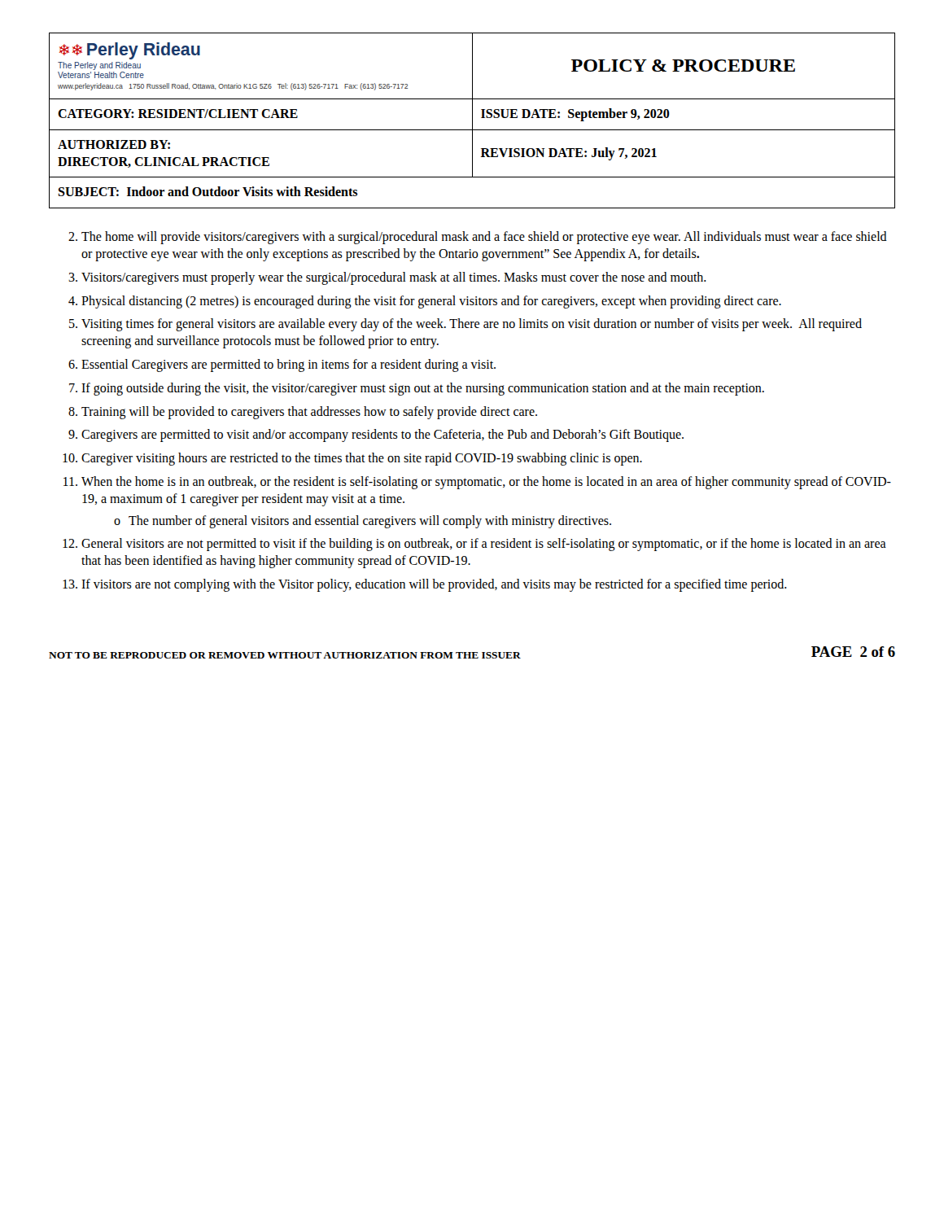| ❄❄ Perley Rideau The Perley and Rideau Veterans' Health Centre www.perleyrideau.ca 1750 Russell Road, Ottawa, Ontario K1G 5Z6 Tel: (613) 526-7171 Fax: (613) 526-7172 | POLICY & PROCEDURE |
| CATEGORY: RESIDENT/CLIENT CARE | ISSUE DATE: September 9, 2020 |
| AUTHORIZED BY: DIRECTOR, CLINICAL PRACTICE | REVISION DATE: July 7, 2021 |
| SUBJECT: Indoor and Outdoor Visits with Residents |
The home will provide visitors/caregivers with a surgical/procedural mask and a face shield or protective eye wear. All individuals must wear a face shield or protective eye wear with the only exceptions as prescribed by the Ontario government” See Appendix A, for details.
Visitors/caregivers must properly wear the surgical/procedural mask at all times. Masks must cover the nose and mouth.
Physical distancing (2 metres) is encouraged during the visit for general visitors and for caregivers, except when providing direct care.
Visiting times for general visitors are available every day of the week. There are no limits on visit duration or number of visits per week. All required screening and surveillance protocols must be followed prior to entry.
Essential Caregivers are permitted to bring in items for a resident during a visit.
If going outside during the visit, the visitor/caregiver must sign out at the nursing communication station and at the main reception.
Training will be provided to caregivers that addresses how to safely provide direct care.
Caregivers are permitted to visit and/or accompany residents to the Cafeteria, the Pub and Deborah’s Gift Boutique.
Caregiver visiting hours are restricted to the times that the on site rapid COVID-19 swabbing clinic is open.
When the home is in an outbreak, or the resident is self-isolating or symptomatic, or the home is located in an area of higher community spread of COVID-19, a maximum of 1 caregiver per resident may visit at a time.
The number of general visitors and essential caregivers will comply with ministry directives.
General visitors are not permitted to visit if the building is on outbreak, or if a resident is self-isolating or symptomatic, or if the home is located in an area that has been identified as having higher community spread of COVID-19.
If visitors are not complying with the Visitor policy, education will be provided, and visits may be restricted for a specified time period.
NOT TO BE REPRODUCED OR REMOVED WITHOUT AUTHORIZATION FROM THE ISSUER
PAGE 2 of 6